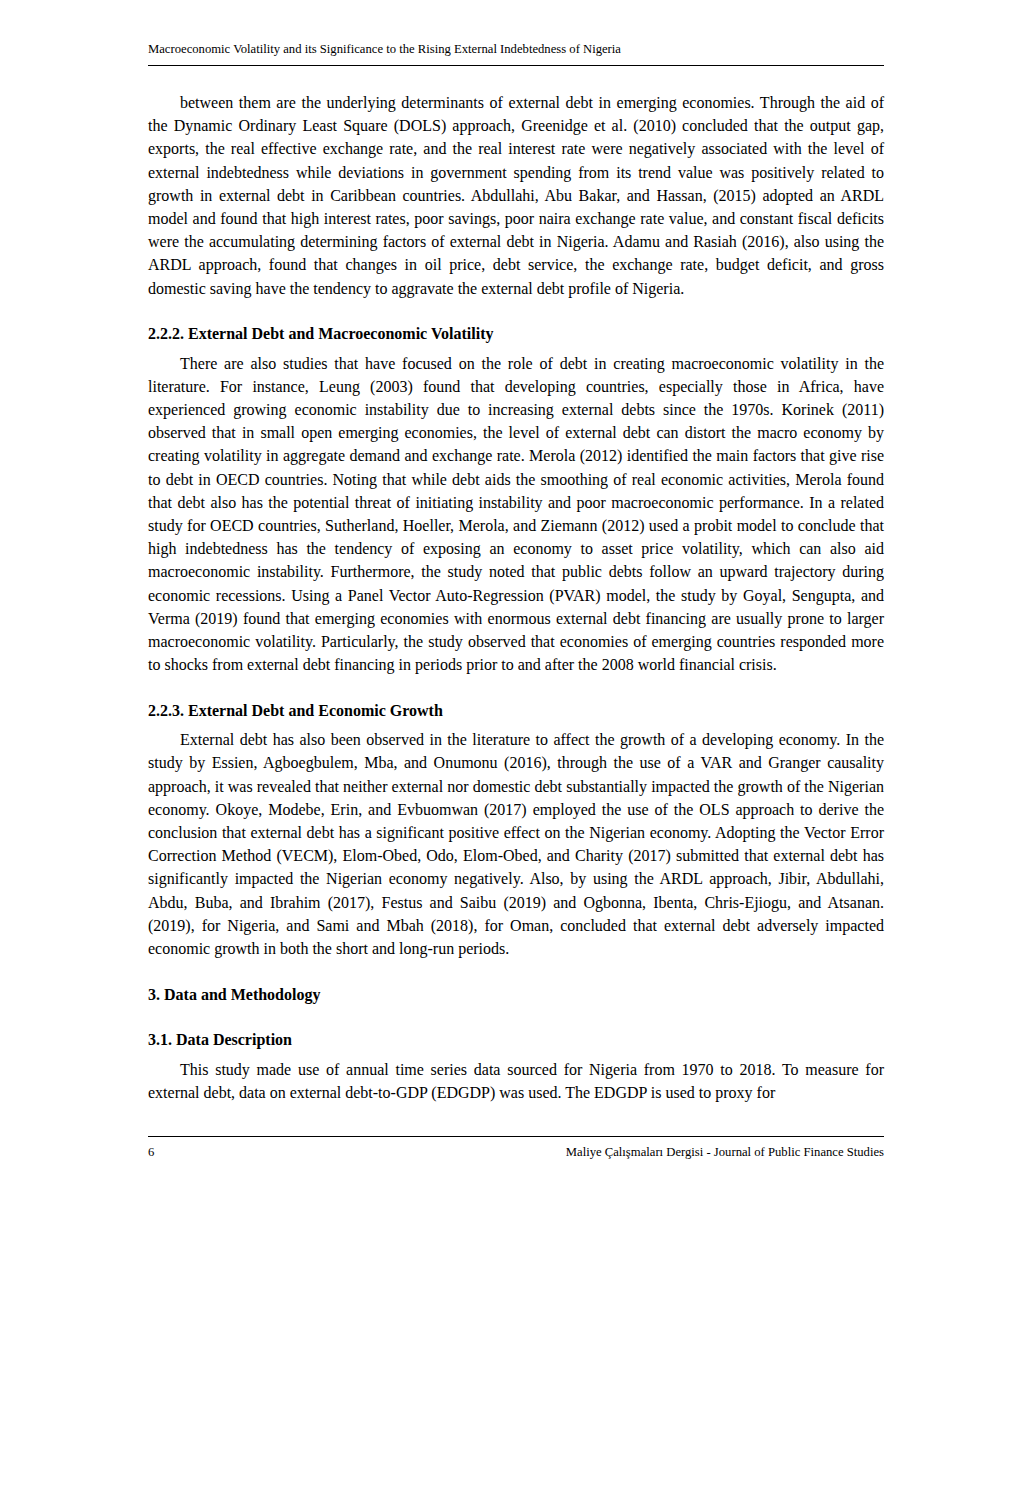Macroeconomic Volatility and its Significance to the Rising External Indebtedness of Nigeria
between them are the underlying determinants of external debt in emerging economies. Through the aid of the Dynamic Ordinary Least Square (DOLS) approach, Greenidge et al. (2010) concluded that the output gap, exports, the real effective exchange rate, and the real interest rate were negatively associated with the level of external indebtedness while deviations in government spending from its trend value was positively related to growth in external debt in Caribbean countries. Abdullahi, Abu Bakar, and Hassan, (2015) adopted an ARDL model and found that high interest rates, poor savings, poor naira exchange rate value, and constant fiscal deficits were the accumulating determining factors of external debt in Nigeria. Adamu and Rasiah (2016), also using the ARDL approach, found that changes in oil price, debt service, the exchange rate, budget deficit, and gross domestic saving have the tendency to aggravate the external debt profile of Nigeria.
2.2.2. External Debt and Macroeconomic Volatility
There are also studies that have focused on the role of debt in creating macroeconomic volatility in the literature. For instance, Leung (2003) found that developing countries, especially those in Africa, have experienced growing economic instability due to increasing external debts since the 1970s. Korinek (2011) observed that in small open emerging economies, the level of external debt can distort the macro economy by creating volatility in aggregate demand and exchange rate. Merola (2012) identified the main factors that give rise to debt in OECD countries. Noting that while debt aids the smoothing of real economic activities, Merola found that debt also has the potential threat of initiating instability and poor macroeconomic performance. In a related study for OECD countries, Sutherland, Hoeller, Merola, and Ziemann (2012) used a probit model to conclude that high indebtedness has the tendency of exposing an economy to asset price volatility, which can also aid macroeconomic instability. Furthermore, the study noted that public debts follow an upward trajectory during economic recessions. Using a Panel Vector Auto-Regression (PVAR) model, the study by Goyal, Sengupta, and Verma (2019) found that emerging economies with enormous external debt financing are usually prone to larger macroeconomic volatility. Particularly, the study observed that economies of emerging countries responded more to shocks from external debt financing in periods prior to and after the 2008 world financial crisis.
2.2.3. External Debt and Economic Growth
External debt has also been observed in the literature to affect the growth of a developing economy. In the study by Essien, Agboegbulem, Mba, and Onumonu (2016), through the use of a VAR and Granger causality approach, it was revealed that neither external nor domestic debt substantially impacted the growth of the Nigerian economy. Okoye, Modebe, Erin, and Evbuomwan (2017) employed the use of the OLS approach to derive the conclusion that external debt has a significant positive effect on the Nigerian economy. Adopting the Vector Error Correction Method (VECM), Elom-Obed, Odo, Elom-Obed, and Charity (2017) submitted that external debt has significantly impacted the Nigerian economy negatively. Also, by using the ARDL approach, Jibir, Abdullahi, Abdu, Buba, and Ibrahim (2017), Festus and Saibu (2019) and Ogbonna, Ibenta, Chris-Ejiogu, and Atsanan. (2019), for Nigeria, and Sami and Mbah (2018), for Oman, concluded that external debt adversely impacted economic growth in both the short and long-run periods.
3. Data and Methodology
3.1. Data Description
This study made use of annual time series data sourced for Nigeria from 1970 to 2018. To measure for external debt, data on external debt-to-GDP (EDGDP) was used. The EDGDP is used to proxy for
6 Maliye Çalışmaları Dergisi - Journal of Public Finance Studies